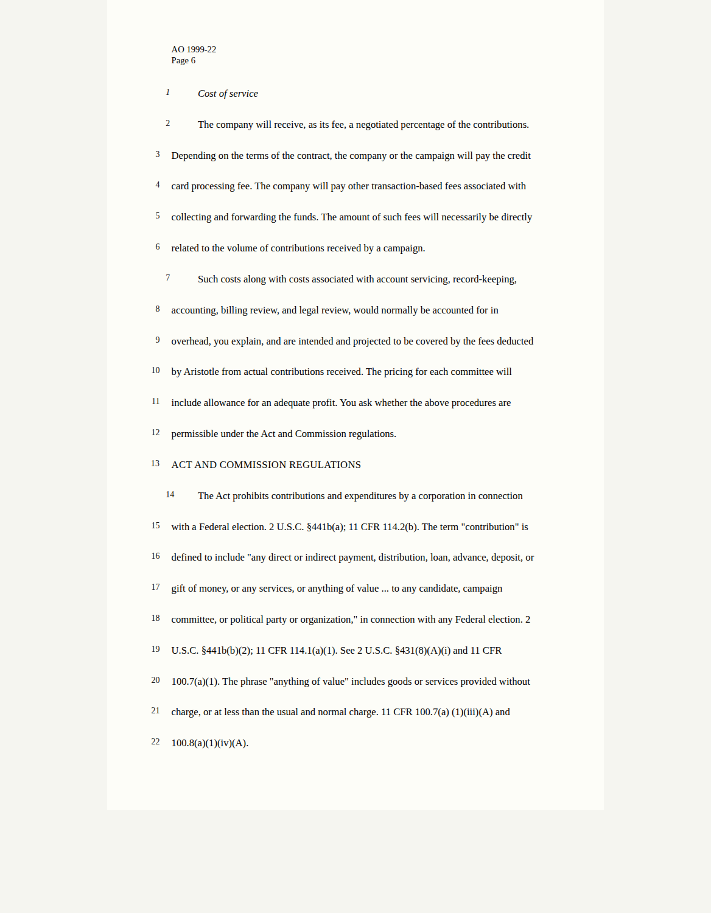AO 1999-22
Page 6
Cost of service
The company will receive, as its fee, a negotiated percentage of the contributions.
Depending on the terms of the contract, the company or the campaign will pay the credit
card processing fee. The company will pay other transaction-based fees associated with
collecting and forwarding the funds. The amount of such fees will necessarily be directly
related to the volume of contributions received by a campaign.
Such costs along with costs associated with account servicing, record-keeping,
accounting, billing review, and legal review, would normally be accounted for in
overhead, you explain, and are intended and projected to be covered by the fees deducted
by Aristotle from actual contributions received. The pricing for each committee will
include allowance for an adequate profit. You ask whether the above procedures are
permissible under the Act and Commission regulations.
ACT AND COMMISSION REGULATIONS
The Act prohibits contributions and expenditures by a corporation in connection
with a Federal election. 2 U.S.C. §441b(a); 11 CFR 114.2(b). The term "contribution" is
defined to include "any direct or indirect payment, distribution, loan, advance, deposit, or
gift of money, or any services, or anything of value ... to any candidate, campaign
committee, or political party or organization," in connection with any Federal election. 2
U.S.C. §441b(b)(2); 11 CFR 114.1(a)(1). See 2 U.S.C. §431(8)(A)(i) and 11 CFR
100.7(a)(1). The phrase "anything of value" includes goods or services provided without
charge, or at less than the usual and normal charge. 11 CFR 100.7(a) (1)(iii)(A) and
100.8(a)(1)(iv)(A).